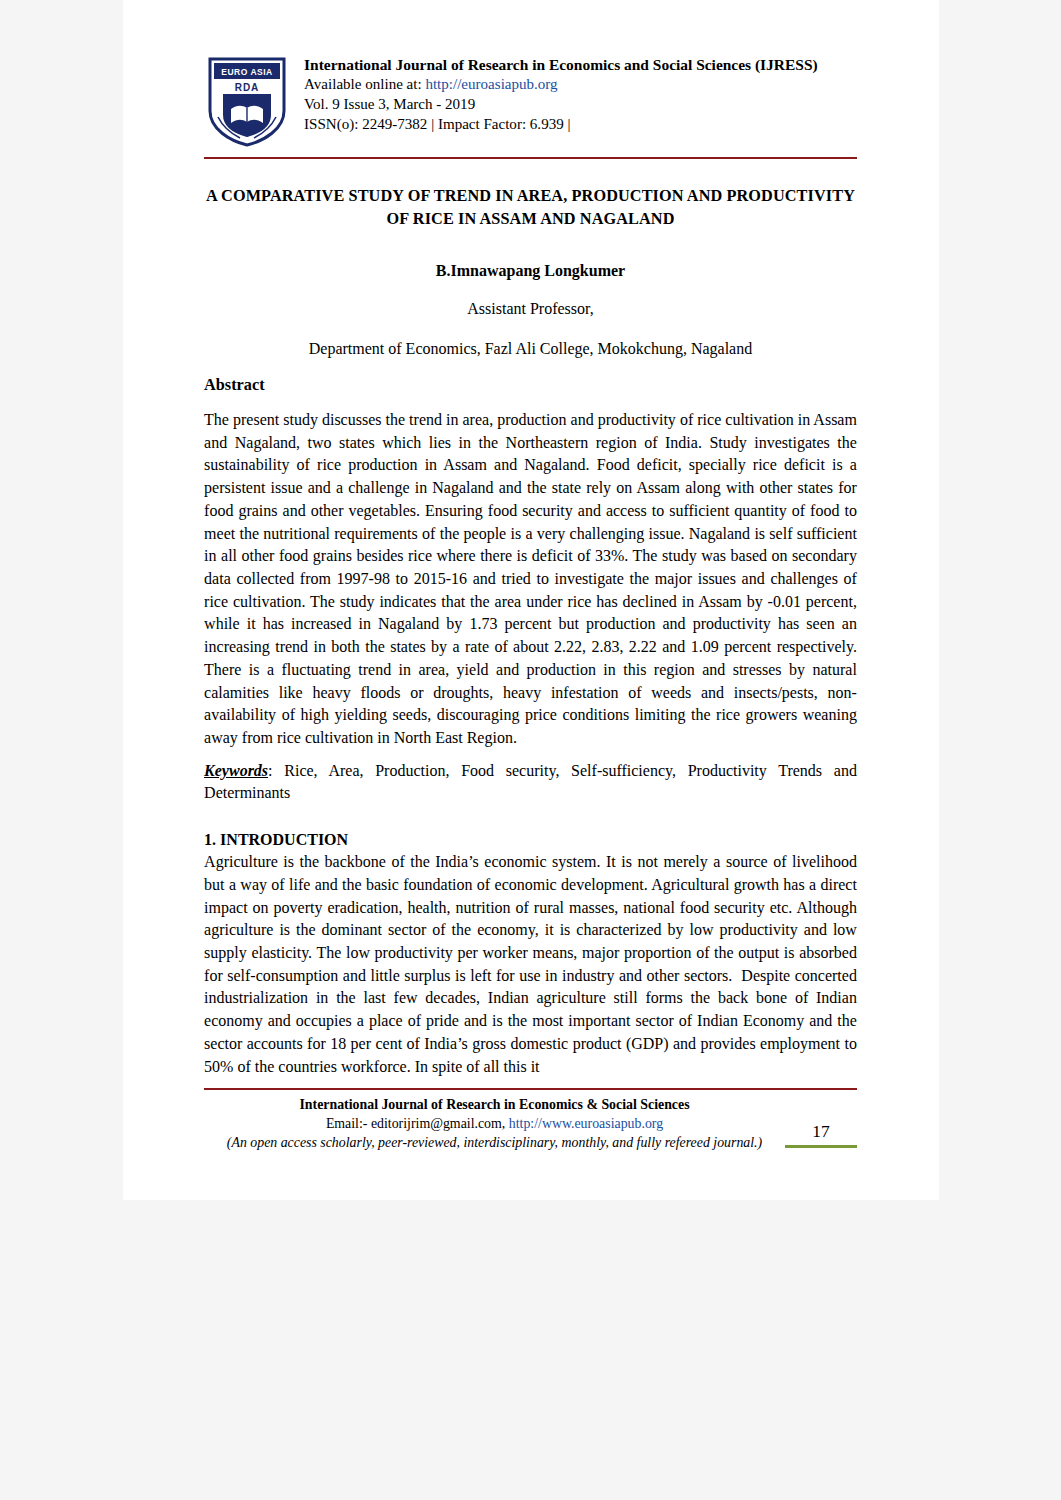EURO ASIA RDA
International Journal of Research in Economics and Social Sciences (IJRESS)
Available online at: http://euroasiapub.org
Vol. 9 Issue 3, March - 2019
ISSN(o): 2249-7382 | Impact Factor: 6.939 |
A COMPARATIVE STUDY OF TREND IN AREA, PRODUCTION AND PRODUCTIVITY
OF RICE IN ASSAM AND NAGALAND
B.Imnawapang Longkumer
Assistant Professor,
Department of Economics, Fazl Ali College, Mokokchung, Nagaland
Abstract
The present study discusses the trend in area, production and productivity of rice cultivation in Assam and Nagaland, two states which lies in the Northeastern region of India. Study investigates the sustainability of rice production in Assam and Nagaland. Food deficit, specially rice deficit is a persistent issue and a challenge in Nagaland and the state rely on Assam along with other states for food grains and other vegetables. Ensuring food security and access to sufficient quantity of food to meet the nutritional requirements of the people is a very challenging issue. Nagaland is self sufficient in all other food grains besides rice where there is deficit of 33%. The study was based on secondary data collected from 1997-98 to 2015-16 and tried to investigate the major issues and challenges of rice cultivation. The study indicates that the area under rice has declined in Assam by -0.01 percent, while it has increased in Nagaland by 1.73 percent but production and productivity has seen an increasing trend in both the states by a rate of about 2.22, 2.83, 2.22 and 1.09 percent respectively. There is a fluctuating trend in area, yield and production in this region and stresses by natural calamities like heavy floods or droughts, heavy infestation of weeds and insects/pests, non-availability of high yielding seeds, discouraging price conditions limiting the rice growers weaning away from rice cultivation in North East Region.
Keywords: Rice, Area, Production, Food security, Self-sufficiency, Productivity Trends and Determinants
1. INTRODUCTION
Agriculture is the backbone of the India’s economic system. It is not merely a source of livelihood but a way of life and the basic foundation of economic development. Agricultural growth has a direct impact on poverty eradication, health, nutrition of rural masses, national food security etc. Although agriculture is the dominant sector of the economy, it is characterized by low productivity and low supply elasticity. The low productivity per worker means, major proportion of the output is absorbed for self-consumption and little surplus is left for use in industry and other sectors. Despite concerted industrialization in the last few decades, Indian agriculture still forms the back bone of Indian economy and occupies a place of pride and is the most important sector of Indian Economy and the sector accounts for 18 per cent of India’s gross domestic product (GDP) and provides employment to 50% of the countries workforce. In spite of all this it
International Journal of Research in Economics & Social Sciences
Email:- editorijrim@gmail.com, http://www.euroasiapub.org
(An open access scholarly, peer-reviewed, interdisciplinary, monthly, and fully refereed journal.)
17